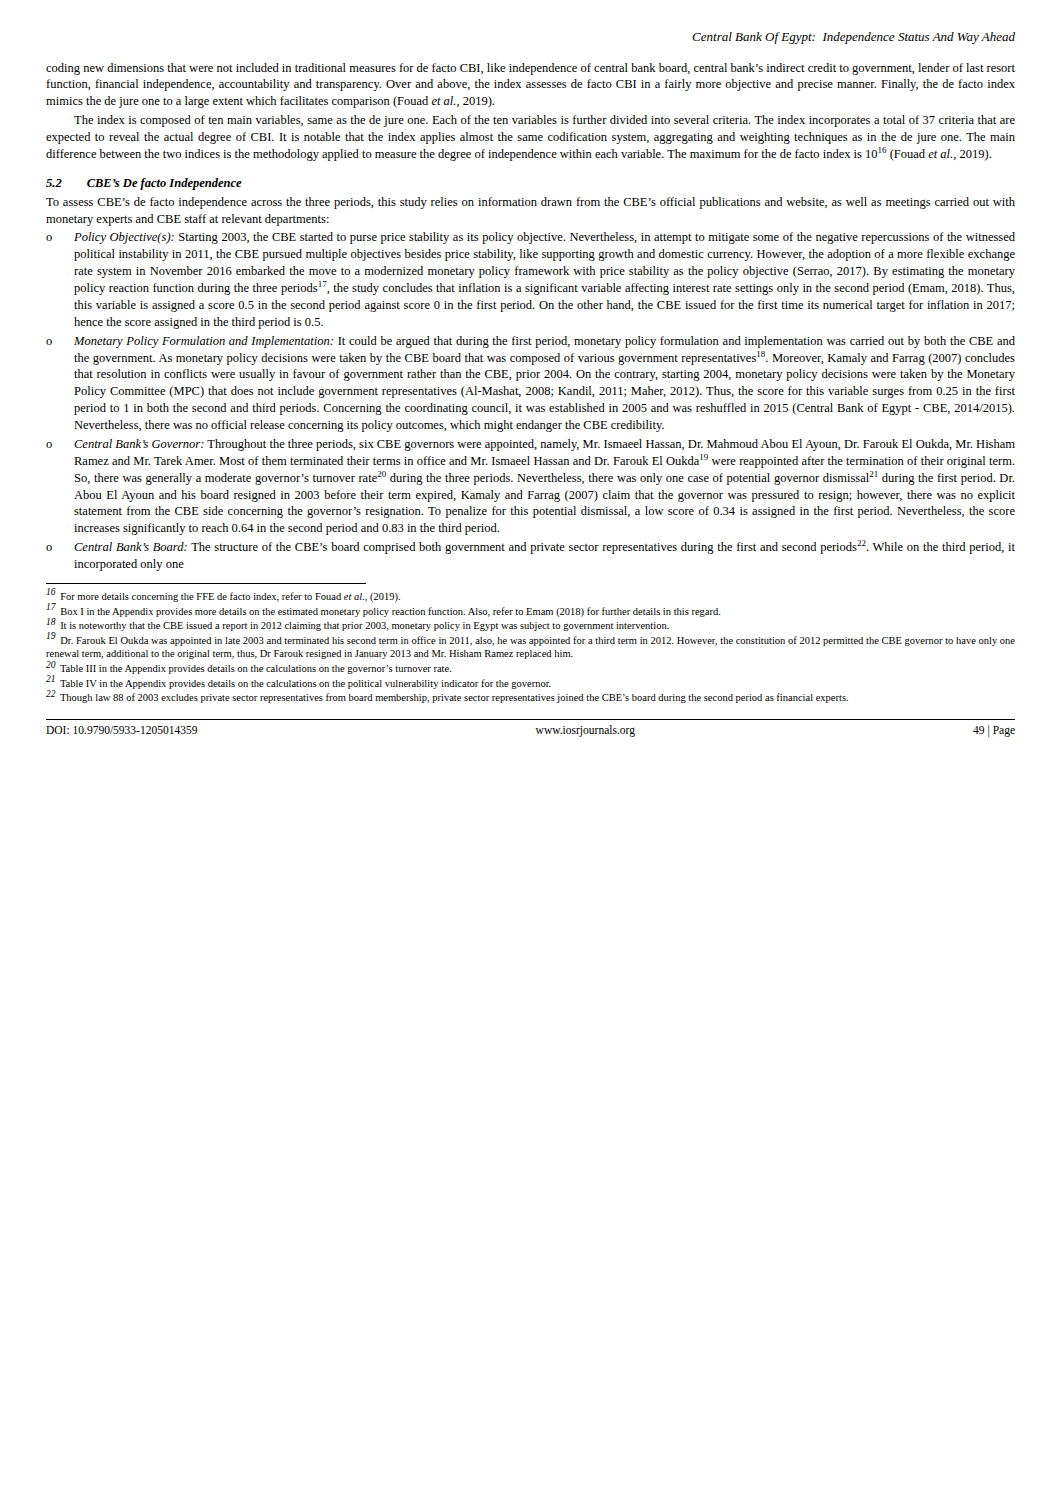Central Bank Of Egypt: Independence Status And Way Ahead
coding new dimensions that were not included in traditional measures for de facto CBI, like independence of central bank board, central bank’s indirect credit to government, lender of last resort function, financial independence, accountability and transparency. Over and above, the index assesses de facto CBI in a fairly more objective and precise manner. Finally, the de facto index mimics the de jure one to a large extent which facilitates comparison (Fouad et al., 2019).
The index is composed of ten main variables, same as the de jure one. Each of the ten variables is further divided into several criteria. The index incorporates a total of 37 criteria that are expected to reveal the actual degree of CBI. It is notable that the index applies almost the same codification system, aggregating and weighting techniques as in the de jure one. The main difference between the two indices is the methodology applied to measure the degree of independence within each variable. The maximum for the de facto index is 1016 (Fouad et al., 2019).
5.2 CBE’s De facto Independence
To assess CBE’s de facto independence across the three periods, this study relies on information drawn from the CBE’s official publications and website, as well as meetings carried out with monetary experts and CBE staff at relevant departments:
o
Policy Objective(s): Starting 2003, the CBE started to purse price stability as its policy objective. Nevertheless, in attempt to mitigate some of the negative repercussions of the witnessed political instability in 2011, the CBE pursued multiple objectives besides price stability, like supporting growth and domestic currency. However, the adoption of a more flexible exchange rate system in November 2016 embarked the move to a modernized monetary policy framework with price stability as the policy objective (Serrao, 2017). By estimating the monetary policy reaction function during the three periods17, the study concludes that inflation is a significant variable affecting interest rate settings only in the second period (Emam, 2018). Thus, this variable is assigned a score 0.5 in the second period against score 0 in the first period. On the other hand, the CBE issued for the first time its numerical target for inflation in 2017; hence the score assigned in the third period is 0.5.
o
Monetary Policy Formulation and Implementation: It could be argued that during the first period, monetary policy formulation and implementation was carried out by both the CBE and the government. As monetary policy decisions were taken by the CBE board that was composed of various government representatives18. Moreover, Kamaly and Farrag (2007) concludes that resolution in conflicts were usually in favour of government rather than the CBE, prior 2004. On the contrary, starting 2004, monetary policy decisions were taken by the Monetary Policy Committee (MPC) that does not include government representatives (Al-Mashat, 2008; Kandil, 2011; Maher, 2012). Thus, the score for this variable surges from 0.25 in the first period to 1 in both the second and third periods. Concerning the coordinating council, it was established in 2005 and was reshuffled in 2015 (Central Bank of Egypt - CBE, 2014/2015). Nevertheless, there was no official release concerning its policy outcomes, which might endanger the CBE credibility.
o
Central Bank’s Governor: Throughout the three periods, six CBE governors were appointed, namely, Mr. Ismaeel Hassan, Dr. Mahmoud Abou El Ayoun, Dr. Farouk El Oukda, Mr. Hisham Ramez and Mr. Tarek Amer. Most of them terminated their terms in office and Mr. Ismaeel Hassan and Dr. Farouk El Oukda19 were reappointed after the termination of their original term. So, there was generally a moderate governor’s turnover rate20 during the three periods. Nevertheless, there was only one case of potential governor dismissal21 during the first period. Dr. Abou El Ayoun and his board resigned in 2003 before their term expired, Kamaly and Farrag (2007) claim that the governor was pressured to resign; however, there was no explicit statement from the CBE side concerning the governor’s resignation. To penalize for this potential dismissal, a low score of 0.34 is assigned in the first period. Nevertheless, the score increases significantly to reach 0.64 in the second period and 0.83 in the third period.
o
Central Bank’s Board: The structure of the CBE’s board comprised both government and private sector representatives during the first and second periods22. While on the third period, it incorporated only one
16 For more details concerning the FFE de facto index, refer to Fouad et al., (2019).
17 Box I in the Appendix provides more details on the estimated monetary policy reaction function. Also, refer to Emam (2018) for further details in this regard.
18 It is noteworthy that the CBE issued a report in 2012 claiming that prior 2003, monetary policy in Egypt was subject to government intervention.
19 Dr. Farouk El Oukda was appointed in late 2003 and terminated his second term in office in 2011, also, he was appointed for a third term in 2012. However, the constitution of 2012 permitted the CBE governor to have only one renewal term, additional to the original term, thus, Dr Farouk resigned in January 2013 and Mr. Hisham Ramez replaced him.
20 Table III in the Appendix provides details on the calculations on the governor’s turnover rate.
21 Table IV in the Appendix provides details on the calculations on the political vulnerability indicator for the governor.
22 Though law 88 of 2003 excludes private sector representatives from board membership, private sector representatives joined the CBE’s board during the second period as financial experts.
DOI: 10.9790/5933-1205014359
www.iosrjournals.org
49 | Page